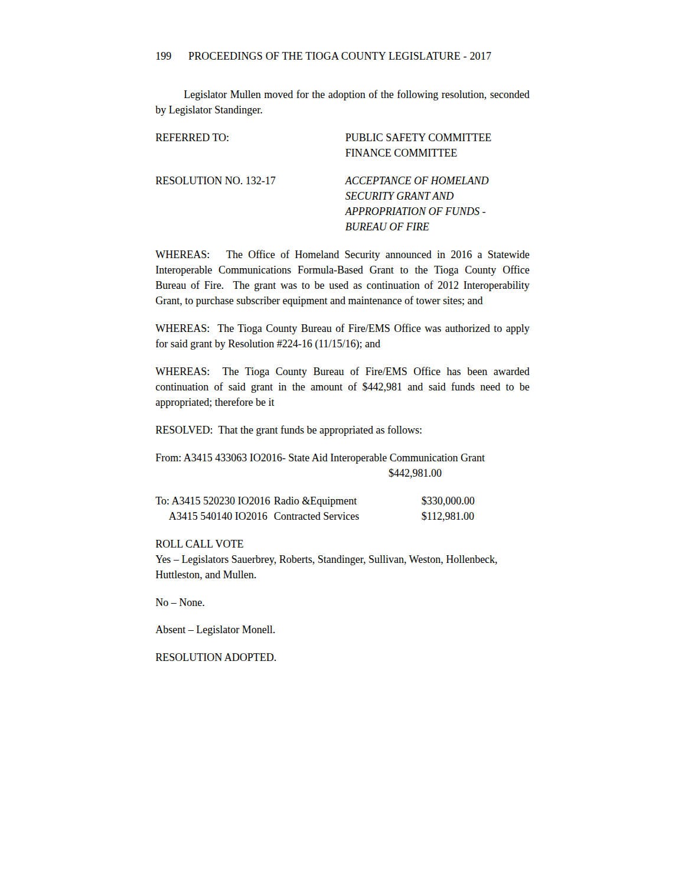199 PROCEEDINGS OF THE TIOGA COUNTY LEGISLATURE - 2017
Legislator Mullen moved for the adoption of the following resolution, seconded by Legislator Standinger.
REFERRED TO:
PUBLIC SAFETY COMMITTEE
FINANCE COMMITTEE
RESOLUTION NO. 132-17
ACCEPTANCE OF HOMELAND SECURITY GRANT AND APPROPRIATION OF FUNDS - BUREAU OF FIRE
WHEREAS: The Office of Homeland Security announced in 2016 a Statewide Interoperable Communications Formula-Based Grant to the Tioga County Office Bureau of Fire. The grant was to be used as continuation of 2012 Interoperability Grant, to purchase subscriber equipment and maintenance of tower sites; and
WHEREAS: The Tioga County Bureau of Fire/EMS Office was authorized to apply for said grant by Resolution #224-16 (11/15/16); and
WHEREAS: The Tioga County Bureau of Fire/EMS Office has been awarded continuation of said grant in the amount of $442,981 and said funds need to be appropriated; therefore be it
RESOLVED: That the grant funds be appropriated as follows:
From: A3415 433063 IO2016- State Aid Interoperable Communication Grant
$442,981.00
| To: A3415 520230 IO2016 | Radio &Equipment | $330,000.00 |
| A3415 540140 IO2016 | Contracted Services | $112,981.00 |
ROLL CALL VOTE
Yes – Legislators Sauerbrey, Roberts, Standinger, Sullivan, Weston, Hollenbeck, Huttleston, and Mullen.
No – None.
Absent – Legislator Monell.
RESOLUTION ADOPTED.